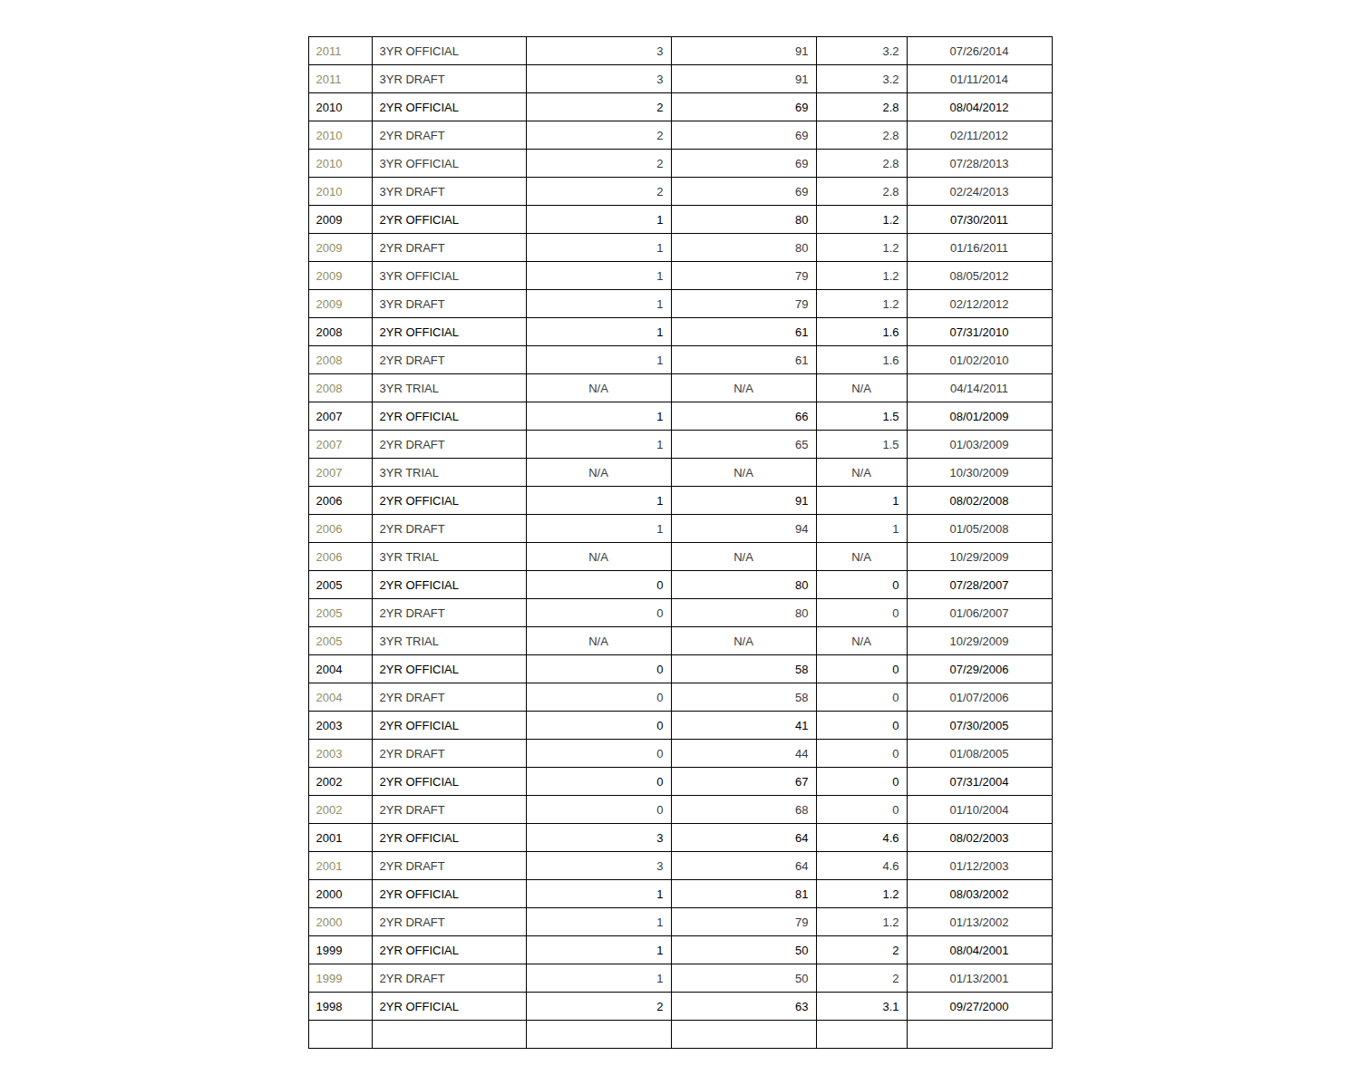| 2011 | 3YR OFFICIAL | 3 | 91 | 3.2 | 07/26/2014 |
| 2011 | 3YR DRAFT | 3 | 91 | 3.2 | 01/11/2014 |
| 2010 | 2YR OFFICIAL | 2 | 69 | 2.8 | 08/04/2012 |
| 2010 | 2YR DRAFT | 2 | 69 | 2.8 | 02/11/2012 |
| 2010 | 3YR OFFICIAL | 2 | 69 | 2.8 | 07/28/2013 |
| 2010 | 3YR DRAFT | 2 | 69 | 2.8 | 02/24/2013 |
| 2009 | 2YR OFFICIAL | 1 | 80 | 1.2 | 07/30/2011 |
| 2009 | 2YR DRAFT | 1 | 80 | 1.2 | 01/16/2011 |
| 2009 | 3YR OFFICIAL | 1 | 79 | 1.2 | 08/05/2012 |
| 2009 | 3YR DRAFT | 1 | 79 | 1.2 | 02/12/2012 |
| 2008 | 2YR OFFICIAL | 1 | 61 | 1.6 | 07/31/2010 |
| 2008 | 2YR DRAFT | 1 | 61 | 1.6 | 01/02/2010 |
| 2008 | 3YR TRIAL | N/A | N/A | N/A | 04/14/2011 |
| 2007 | 2YR OFFICIAL | 1 | 66 | 1.5 | 08/01/2009 |
| 2007 | 2YR DRAFT | 1 | 65 | 1.5 | 01/03/2009 |
| 2007 | 3YR TRIAL | N/A | N/A | N/A | 10/30/2009 |
| 2006 | 2YR OFFICIAL | 1 | 91 | 1 | 08/02/2008 |
| 2006 | 2YR DRAFT | 1 | 94 | 1 | 01/05/2008 |
| 2006 | 3YR TRIAL | N/A | N/A | N/A | 10/29/2009 |
| 2005 | 2YR OFFICIAL | 0 | 80 | 0 | 07/28/2007 |
| 2005 | 2YR DRAFT | 0 | 80 | 0 | 01/06/2007 |
| 2005 | 3YR TRIAL | N/A | N/A | N/A | 10/29/2009 |
| 2004 | 2YR OFFICIAL | 0 | 58 | 0 | 07/29/2006 |
| 2004 | 2YR DRAFT | 0 | 58 | 0 | 01/07/2006 |
| 2003 | 2YR OFFICIAL | 0 | 41 | 0 | 07/30/2005 |
| 2003 | 2YR DRAFT | 0 | 44 | 0 | 01/08/2005 |
| 2002 | 2YR OFFICIAL | 0 | 67 | 0 | 07/31/2004 |
| 2002 | 2YR DRAFT | 0 | 68 | 0 | 01/10/2004 |
| 2001 | 2YR OFFICIAL | 3 | 64 | 4.6 | 08/02/2003 |
| 2001 | 2YR DRAFT | 3 | 64 | 4.6 | 01/12/2003 |
| 2000 | 2YR OFFICIAL | 1 | 81 | 1.2 | 08/03/2002 |
| 2000 | 2YR DRAFT | 1 | 79 | 1.2 | 01/13/2002 |
| 1999 | 2YR OFFICIAL | 1 | 50 | 2 | 08/04/2001 |
| 1999 | 2YR DRAFT | 1 | 50 | 2 | 01/13/2001 |
| 1998 | 2YR OFFICIAL | 2 | 63 | 3.1 | 09/27/2000 |